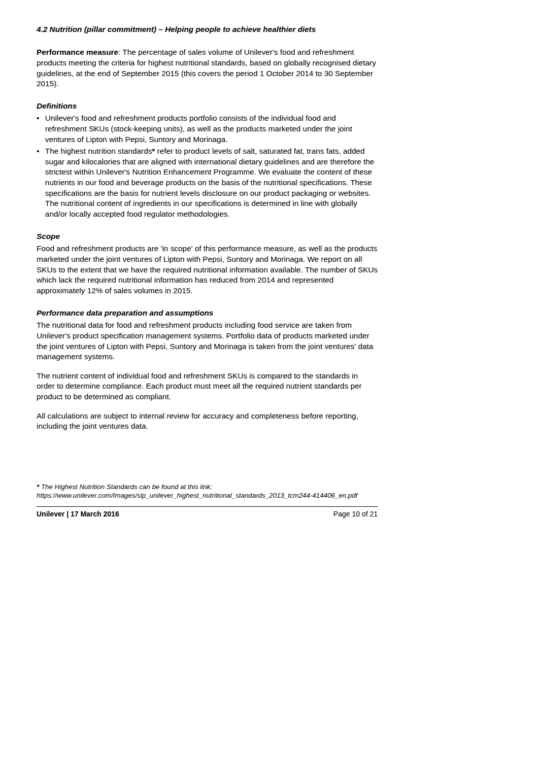4.2 Nutrition (pillar commitment) – Helping people to achieve healthier diets
Performance measure: The percentage of sales volume of Unilever's food and refreshment products meeting the criteria for highest nutritional standards, based on globally recognised dietary guidelines, at the end of September 2015 (this covers the period 1 October 2014 to 30 September 2015).
Definitions
Unilever's food and refreshment products portfolio consists of the individual food and refreshment SKUs (stock-keeping units), as well as the products marketed under the joint ventures of Lipton with Pepsi, Suntory and Morinaga.
The highest nutrition standards* refer to product levels of salt, saturated fat, trans fats, added sugar and kilocalories that are aligned with international dietary guidelines and are therefore the strictest within Unilever's Nutrition Enhancement Programme. We evaluate the content of these nutrients in our food and beverage products on the basis of the nutritional specifications. These specifications are the basis for nutrient levels disclosure on our product packaging or websites. The nutritional content of ingredients in our specifications is determined in line with globally and/or locally accepted food regulator methodologies.
Scope
Food and refreshment products are 'in scope' of this performance measure, as well as the products marketed under the joint ventures of Lipton with Pepsi, Suntory and Morinaga. We report on all SKUs to the extent that we have the required nutritional information available. The number of SKUs which lack the required nutritional information has reduced from 2014 and represented approximately 12% of sales volumes in 2015.
Performance data preparation and assumptions
The nutritional data for food and refreshment products including food service are taken from Unilever's product specification management systems. Portfolio data of products marketed under the joint ventures of Lipton with Pepsi, Suntory and Morinaga is taken from the joint ventures' data management systems.
The nutrient content of individual food and refreshment SKUs is compared to the standards in order to determine compliance. Each product must meet all the required nutrient standards per product to be determined as compliant.
All calculations are subject to internal review for accuracy and completeness before reporting, including the joint ventures data.
* The Highest Nutrition Standards can be found at this link:
https://www.unilever.com/Images/slp_unilever_highest_nutritional_standards_2013_tcm244-414406_en.pdf
Unilever | 17 March 2016 Page 10 of 21